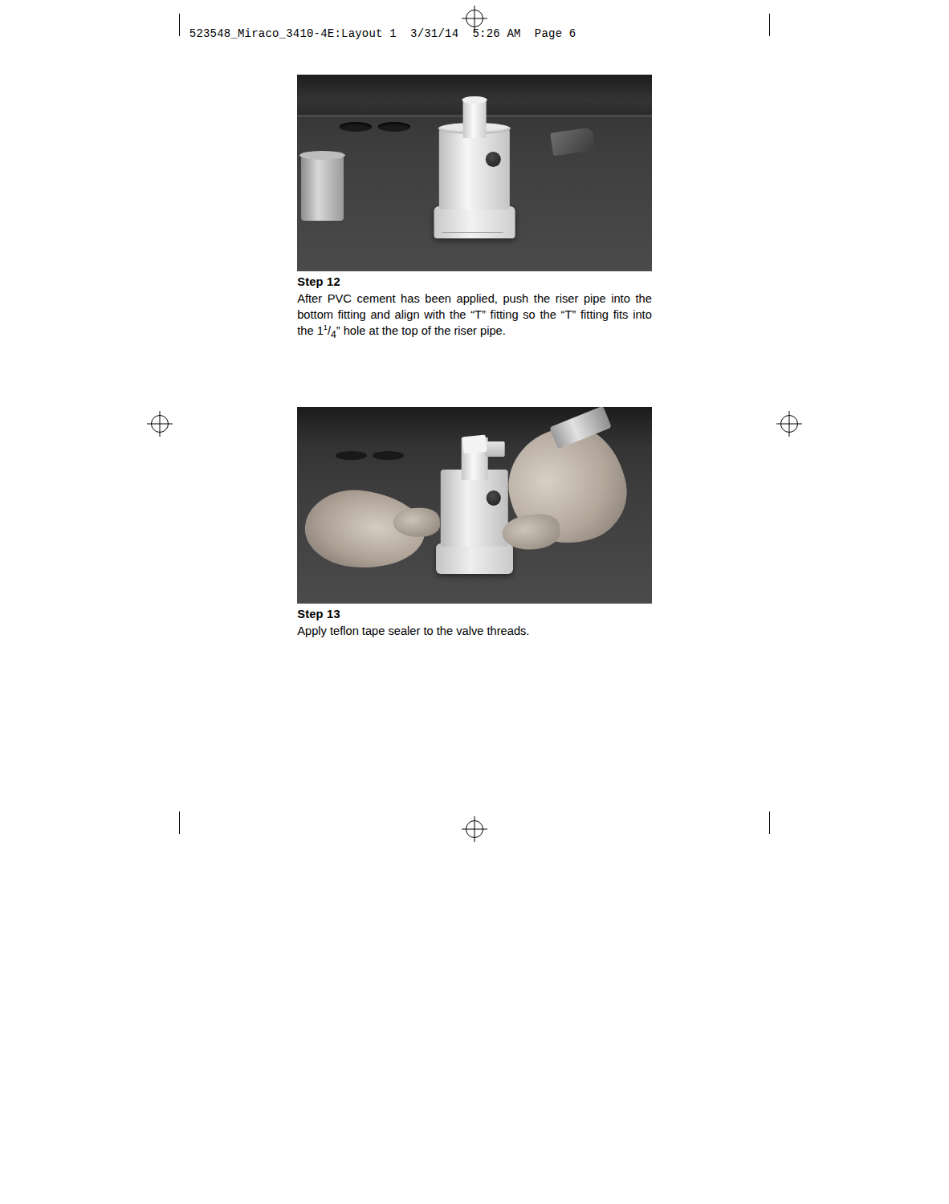523548_Miraco_3410-4E:Layout 1 3/31/14 5:26 AM Page 6
Step 12
After PVC cement has been applied, push the riser pipe into the bottom fitting and align with the “T” fitting so the “T” fitting fits into the 11/4” hole at the top of the riser pipe.
Step 13
Apply teflon tape sealer to the valve threads.